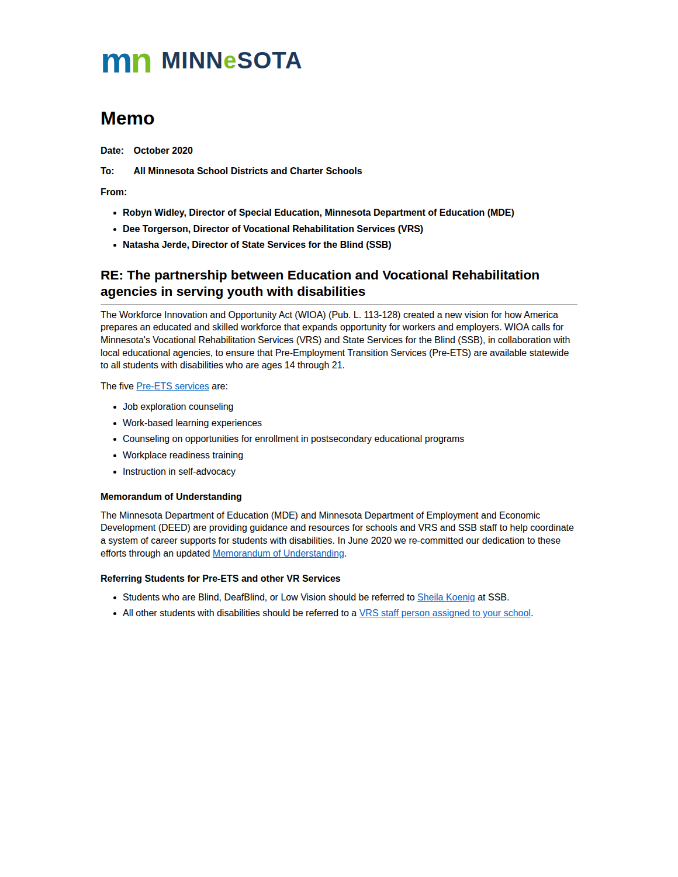mn
MINNe SOTA
Memo
Date: October 2020
To: All Minnesota School Districts and Charter Schools
From:
Robyn Widley, Director of Special Education, Minnesota Department of Education (MDE)
Dee Torgerson, Director of Vocational Rehabilitation Services (VRS)
Natasha Jerde, Director of State Services for the Blind (SSB)
RE: The partnership between Education and Vocational Rehabilitation agencies in serving youth with disabilities
The Workforce Innovation and Opportunity Act (WIOA) (Pub. L. 113-128) created a new vision for how America prepares an educated and skilled workforce that expands opportunity for workers and employers. WIOA calls for Minnesota's Vocational Rehabilitation Services (VRS) and State Services for the Blind (SSB), in collaboration with local educational agencies, to ensure that Pre-Employment Transition Services (Pre-ETS) are available statewide to all students with disabilities who are ages 14 through 21.
The five Pre-ETS services are:
Job exploration counseling
Work-based learning experiences
Counseling on opportunities for enrollment in postsecondary educational programs
Workplace readiness training
Instruction in self-advocacy
Memorandum of Understanding
The Minnesota Department of Education (MDE) and Minnesota Department of Employment and Economic Development (DEED) are providing guidance and resources for schools and VRS and SSB staff to help coordinate a system of career supports for students with disabilities. In June 2020 we re-committed our dedication to these efforts through an updated Memorandum of Understanding.
Referring Students for Pre-ETS and other VR Services
Students who are Blind, DeafBlind, or Low Vision should be referred to Sheila Koenig at SSB.
All other students with disabilities should be referred to a VRS staff person assigned to your school.